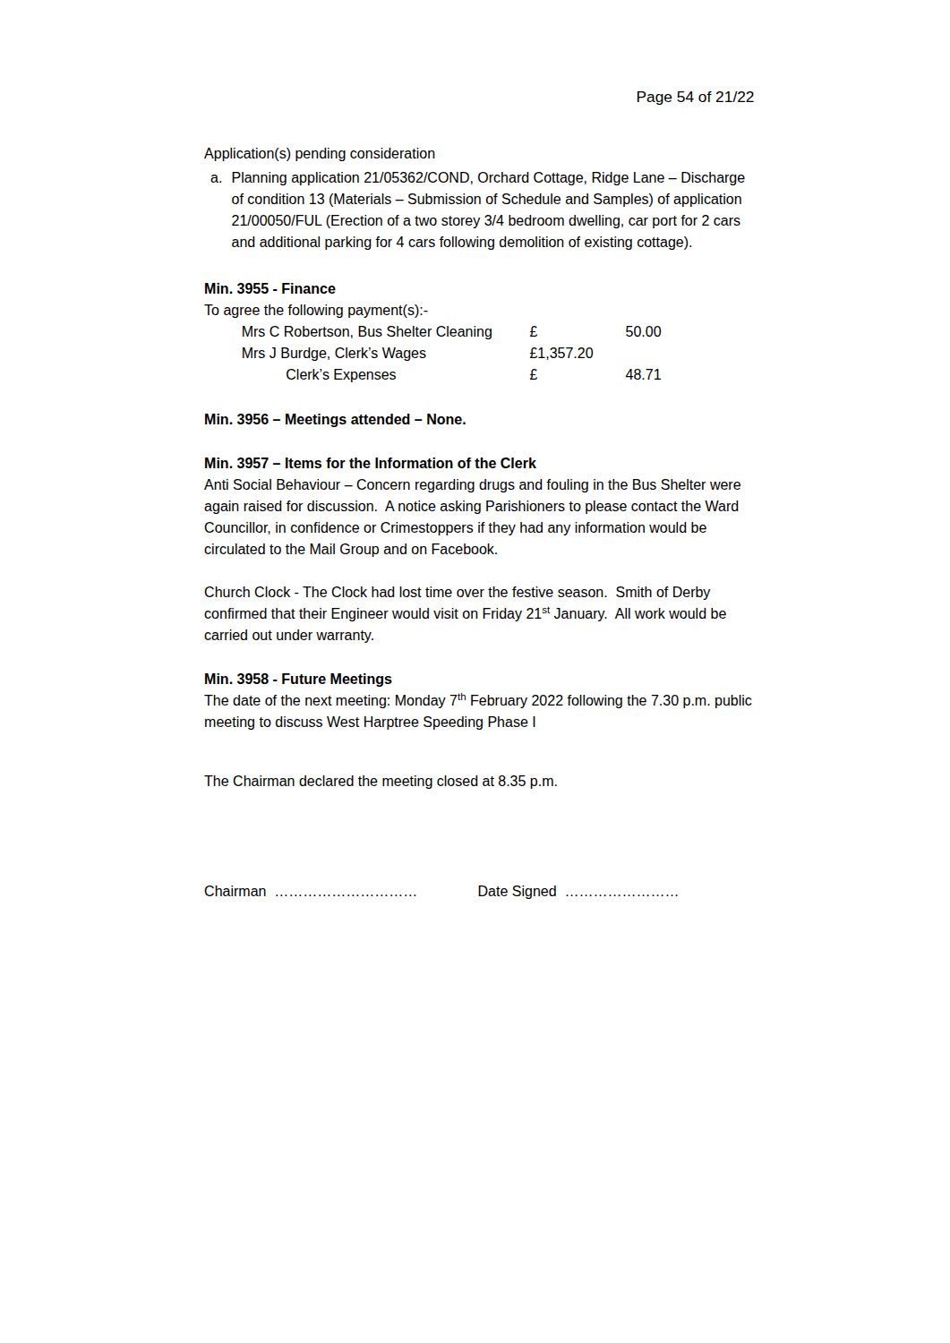Page 54 of 21/22
Application(s) pending consideration
Planning application 21/05362/COND, Orchard Cottage, Ridge Lane – Discharge of condition 13 (Materials – Submission of Schedule and Samples) of application 21/00050/FUL (Erection of a two storey 3/4 bedroom dwelling, car port for 2 cars and additional parking for 4 cars following demolition of existing cottage).
Min. 3955 - Finance
To agree the following payment(s):-
| Mrs C Robertson, Bus Shelter Cleaning | £ | 50.00 |
| Mrs J Burdge, Clerk’s Wages | £1,357.20 | |
| Clerk’s Expenses | £ | 48.71 |
Min. 3956 – Meetings attended – None.
Min. 3957 – Items for the Information of the Clerk
Anti Social Behaviour – Concern regarding drugs and fouling in the Bus Shelter were again raised for discussion. A notice asking Parishioners to please contact the Ward Councillor, in confidence or Crimestoppers if they had any information would be circulated to the Mail Group and on Facebook.
Church Clock - The Clock had lost time over the festive season. Smith of Derby confirmed that their Engineer would visit on Friday 21st January. All work would be carried out under warranty.
Min. 3958 - Future Meetings
The date of the next meeting: Monday 7th February 2022 following the 7.30 p.m. public meeting to discuss West Harptree Speeding Phase I
The Chairman declared the meeting closed at 8.35 p.m.
Chairman ………………………… Date Signed ……………………